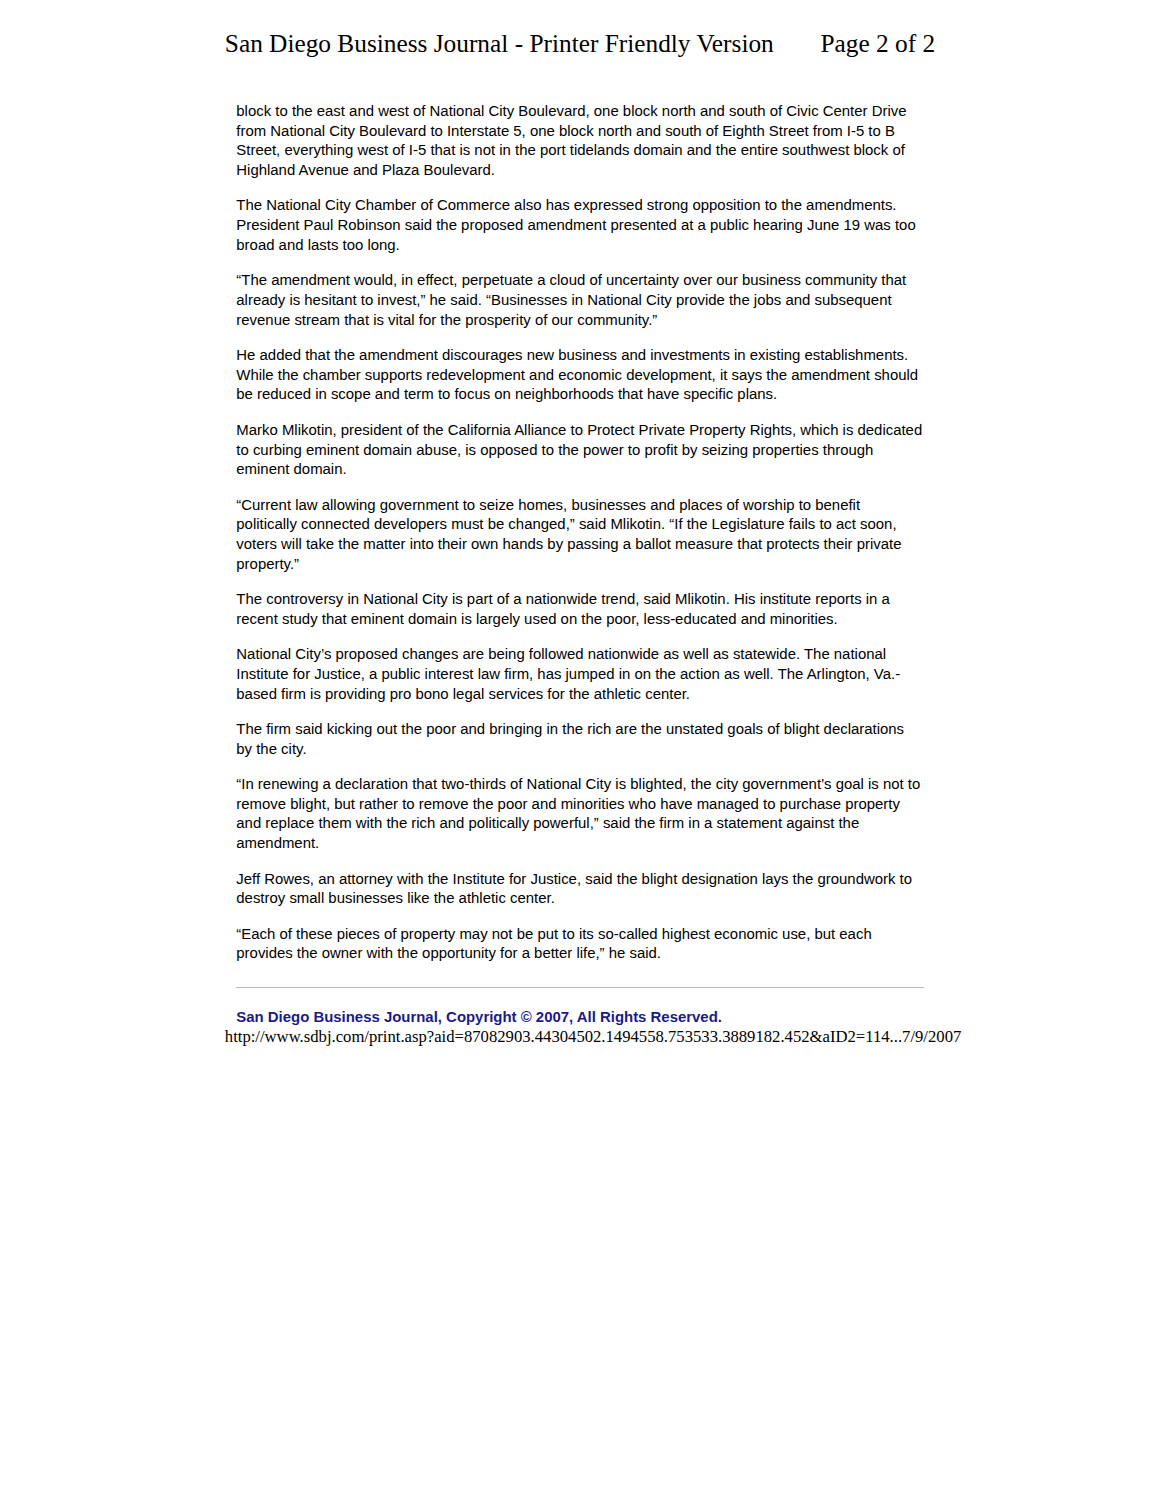San Diego Business Journal - Printer Friendly Version
Page 2 of 2
block to the east and west of National City Boulevard, one block north and south of Civic Center Drive from National City Boulevard to Interstate 5, one block north and south of Eighth Street from I-5 to B Street, everything west of I-5 that is not in the port tidelands domain and the entire southwest block of Highland Avenue and Plaza Boulevard.
The National City Chamber of Commerce also has expressed strong opposition to the amendments. President Paul Robinson said the proposed amendment presented at a public hearing June 19 was too broad and lasts too long.
“The amendment would, in effect, perpetuate a cloud of uncertainty over our business community that already is hesitant to invest,” he said. “Businesses in National City provide the jobs and subsequent revenue stream that is vital for the prosperity of our community.”
He added that the amendment discourages new business and investments in existing establishments. While the chamber supports redevelopment and economic development, it says the amendment should be reduced in scope and term to focus on neighborhoods that have specific plans.
Marko Mlikotin, president of the California Alliance to Protect Private Property Rights, which is dedicated to curbing eminent domain abuse, is opposed to the power to profit by seizing properties through eminent domain.
“Current law allowing government to seize homes, businesses and places of worship to benefit politically connected developers must be changed,” said Mlikotin. “If the Legislature fails to act soon, voters will take the matter into their own hands by passing a ballot measure that protects their private property.”
The controversy in National City is part of a nationwide trend, said Mlikotin. His institute reports in a recent study that eminent domain is largely used on the poor, less-educated and minorities.
National City’s proposed changes are being followed nationwide as well as statewide. The national Institute for Justice, a public interest law firm, has jumped in on the action as well. The Arlington, Va.-based firm is providing pro bono legal services for the athletic center.
The firm said kicking out the poor and bringing in the rich are the unstated goals of blight declarations by the city.
“In renewing a declaration that two-thirds of National City is blighted, the city government’s goal is not to remove blight, but rather to remove the poor and minorities who have managed to purchase property and replace them with the rich and politically powerful,” said the firm in a statement against the amendment.
Jeff Rowes, an attorney with the Institute for Justice, said the blight designation lays the groundwork to destroy small businesses like the athletic center.
“Each of these pieces of property may not be put to its so-called highest economic use, but each provides the owner with the opportunity for a better life,” he said.
San Diego Business Journal, Copyright © 2007, All Rights Reserved.
http://www.sdbj.com/print.asp?aid=87082903.44304502.1494558.753533.3889182.452&aID2=114...
7/9/2007